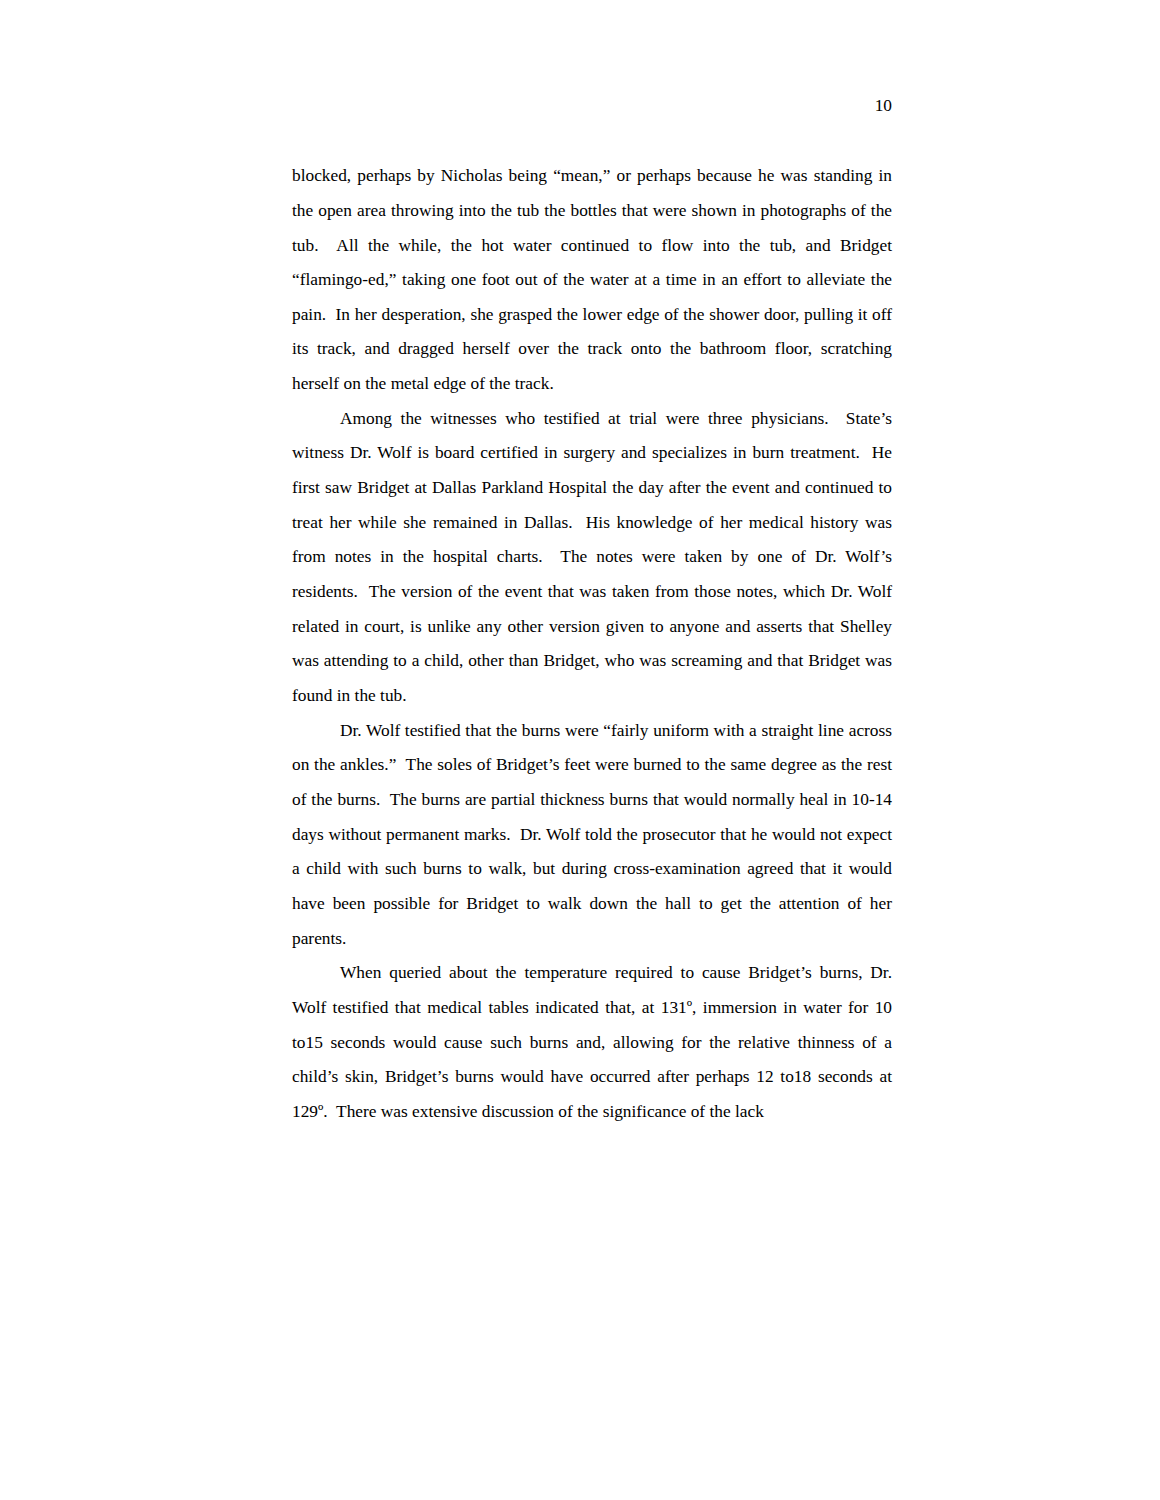10
blocked, perhaps by Nicholas being “mean,” or perhaps because he was standing in the open area throwing into the tub the bottles that were shown in photographs of the tub. All the while, the hot water continued to flow into the tub, and Bridget “flamingo-ed,” taking one foot out of the water at a time in an effort to alleviate the pain. In her desperation, she grasped the lower edge of the shower door, pulling it off its track, and dragged herself over the track onto the bathroom floor, scratching herself on the metal edge of the track.
Among the witnesses who testified at trial were three physicians. State’s witness Dr. Wolf is board certified in surgery and specializes in burn treatment. He first saw Bridget at Dallas Parkland Hospital the day after the event and continued to treat her while she remained in Dallas. His knowledge of her medical history was from notes in the hospital charts. The notes were taken by one of Dr. Wolf’s residents. The version of the event that was taken from those notes, which Dr. Wolf related in court, is unlike any other version given to anyone and asserts that Shelley was attending to a child, other than Bridget, who was screaming and that Bridget was found in the tub.
Dr. Wolf testified that the burns were “fairly uniform with a straight line across on the ankles.” The soles of Bridget’s feet were burned to the same degree as the rest of the burns. The burns are partial thickness burns that would normally heal in 10-14 days without permanent marks. Dr. Wolf told the prosecutor that he would not expect a child with such burns to walk, but during cross-examination agreed that it would have been possible for Bridget to walk down the hall to get the attention of her parents.
When queried about the temperature required to cause Bridget’s burns, Dr. Wolf testified that medical tables indicated that, at 131º, immersion in water for 10 to15 seconds would cause such burns and, allowing for the relative thinness of a child’s skin, Bridget’s burns would have occurred after perhaps 12 to18 seconds at 129º. There was extensive discussion of the significance of the lack